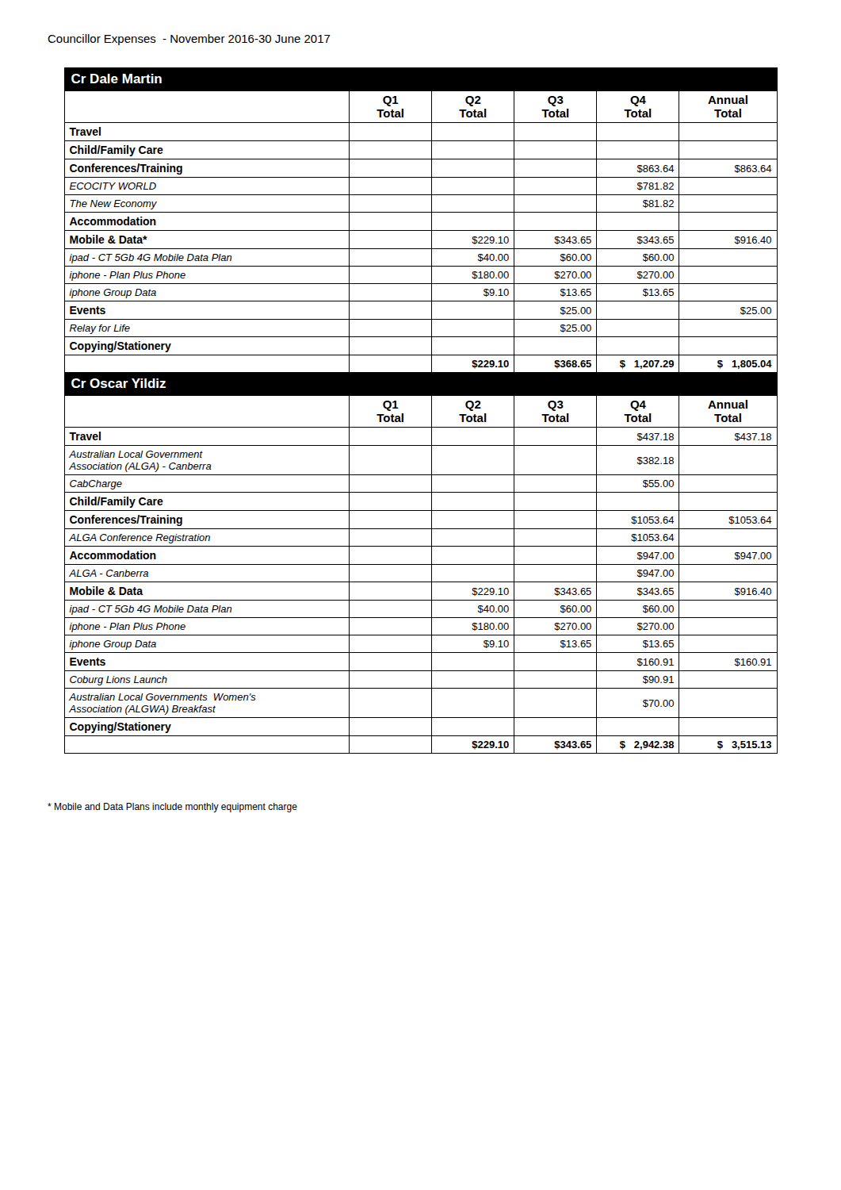Councillor Expenses - November 2016-30 June 2017
| Cr Dale Martin |
| | Q1 Total | Q2 Total | Q3 Total | Q4 Total | Annual Total |
| Travel | | | | | |
| Child/Family Care | | | | | |
| Conferences/Training | | | | $863.64 | $863.64 |
| ECOCITY WORLD | | | | $781.82 | |
| The New Economy | | | | $81.82 | |
| Accommodation | | | | | |
| Mobile & Data* | | $229.10 | $343.65 | $343.65 | $916.40 |
| ipad - CT 5Gb 4G Mobile Data Plan | | $40.00 | $60.00 | $60.00 | |
| iphone - Plan Plus Phone | | $180.00 | $270.00 | $270.00 | |
| iphone Group Data | | $9.10 | $13.65 | $13.65 | |
| Events | | | $25.00 | | $25.00 |
| Relay for Life | | | $25.00 | | |
| Copying/Stationery | | | | | |
| | | $229.10 | $368.65 | $ 1,207.29 | $ 1,805.04 |
| Cr Oscar Yildiz |
| | Q1 Total | Q2 Total | Q3 Total | Q4 Total | Annual Total |
| Travel | | | | $437.18 | $437.18 |
| Australian Local Government Association (ALGA) - Canberra | | | | $382.18 | |
| CabCharge | | | | $55.00 | |
| Child/Family Care | | | | | |
| Conferences/Training | | | | $1053.64 | $1053.64 |
| ALGA Conference Registration | | | | $1053.64 | |
| Accommodation | | | | $947.00 | $947.00 |
| ALGA - Canberra | | | | $947.00 | |
| Mobile & Data | | $229.10 | $343.65 | $343.65 | $916.40 |
| ipad - CT 5Gb 4G Mobile Data Plan | | $40.00 | $60.00 | $60.00 | |
| iphone - Plan Plus Phone | | $180.00 | $270.00 | $270.00 | |
| iphone Group Data | | $9.10 | $13.65 | $13.65 | |
| Events | | | | $160.91 | $160.91 |
| Coburg Lions Launch | | | | $90.91 | |
| Australian Local Governments Women's Association (ALGWA) Breakfast | | | | $70.00 | |
| Copying/Stationery | | | | | |
| | | $229.10 | $343.65 | $ 2,942.38 | $ 3,515.13 |
* Mobile and Data Plans include monthly equipment charge